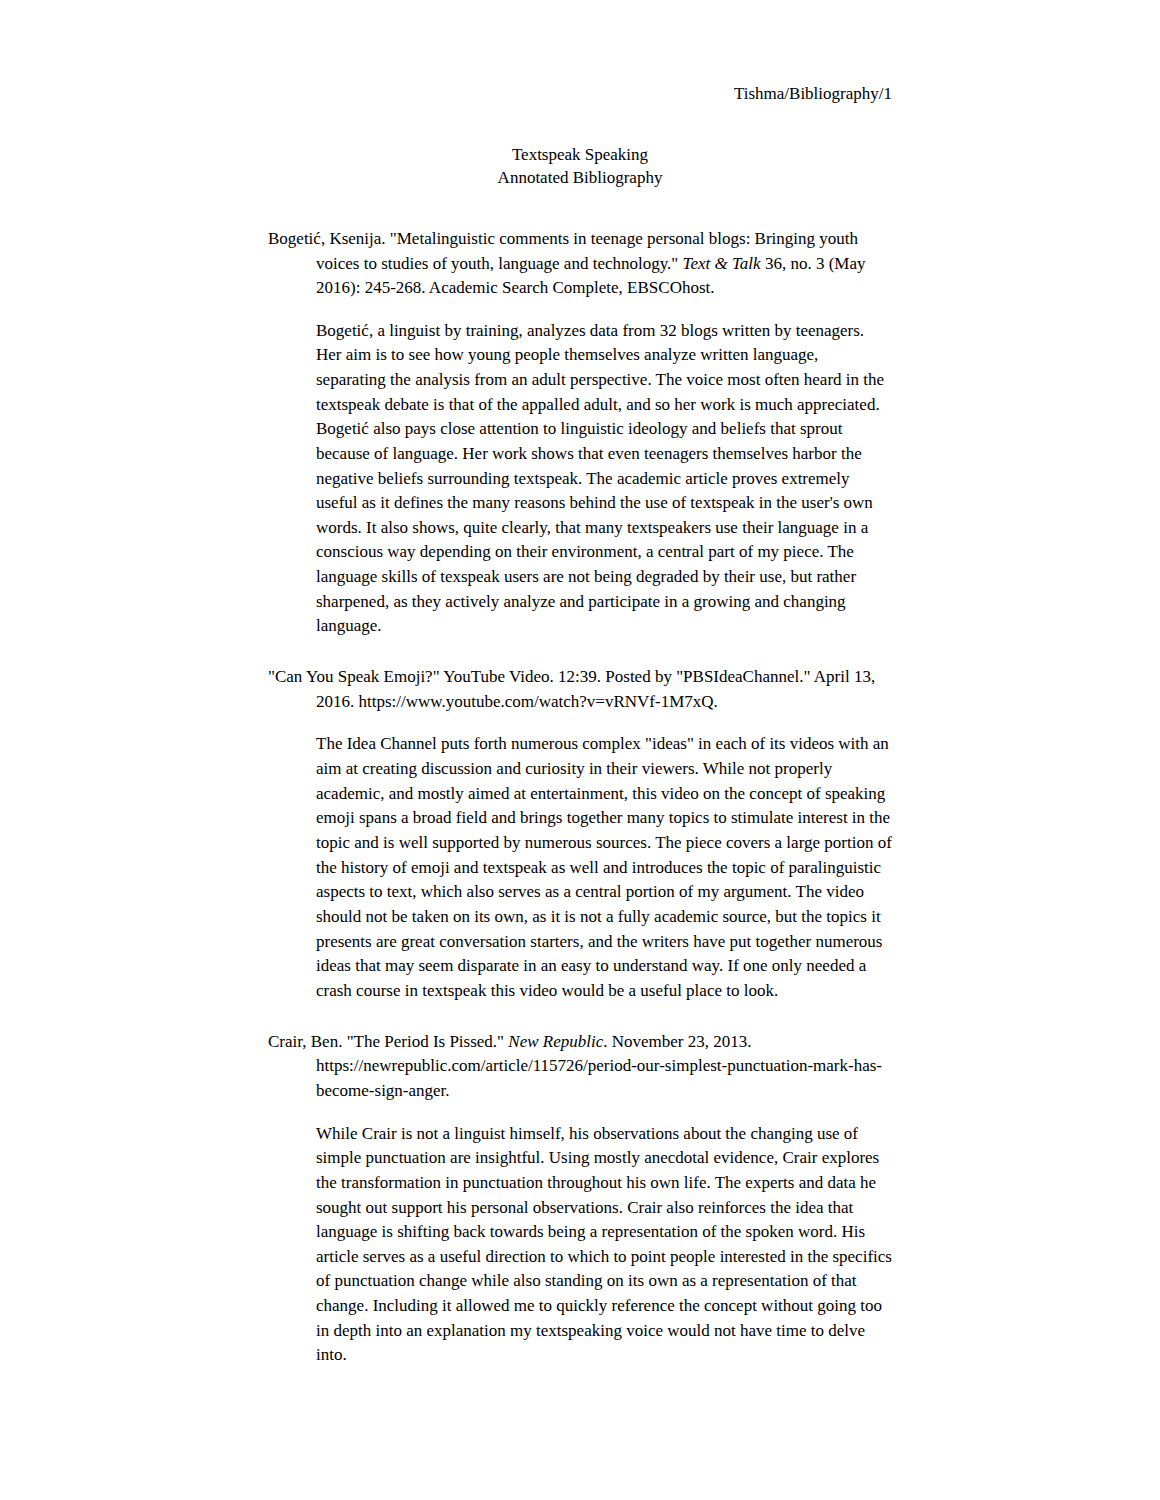Tishma/Bibliography/1
Textspeak Speaking Annotated Bibliography
Bogetić, Ksenija. "Metalinguistic comments in teenage personal blogs: Bringing youth voices to studies of youth, language and technology." Text & Talk 36, no. 3 (May 2016): 245-268. Academic Search Complete, EBSCOhost.
Bogetić, a linguist by training, analyzes data from 32 blogs written by teenagers. Her aim is to see how young people themselves analyze written language, separating the analysis from an adult perspective. The voice most often heard in the textspeak debate is that of the appalled adult, and so her work is much appreciated. Bogetić also pays close attention to linguistic ideology and beliefs that sprout because of language. Her work shows that even teenagers themselves harbor the negative beliefs surrounding textspeak. The academic article proves extremely useful as it defines the many reasons behind the use of textspeak in the user's own words. It also shows, quite clearly, that many textspeakers use their language in a conscious way depending on their environment, a central part of my piece. The language skills of texspeak users are not being degraded by their use, but rather sharpened, as they actively analyze and participate in a growing and changing language.
"Can You Speak Emoji?" YouTube Video. 12:39. Posted by "PBSIdeaChannel." April 13, 2016. https://www.youtube.com/watch?v=vRNVf-1M7xQ.
The Idea Channel puts forth numerous complex "ideas" in each of its videos with an aim at creating discussion and curiosity in their viewers. While not properly academic, and mostly aimed at entertainment, this video on the concept of speaking emoji spans a broad field and brings together many topics to stimulate interest in the topic and is well supported by numerous sources. The piece covers a large portion of the history of emoji and textspeak as well and introduces the topic of paralinguistic aspects to text, which also serves as a central portion of my argument. The video should not be taken on its own, as it is not a fully academic source, but the topics it presents are great conversation starters, and the writers have put together numerous ideas that may seem disparate in an easy to understand way. If one only needed a crash course in textspeak this video would be a useful place to look.
Crair, Ben. "The Period Is Pissed." New Republic. November 23, 2013. https://newrepublic.com/article/115726/period-our-simplest-punctuation-mark-has-become-sign-anger.
While Crair is not a linguist himself, his observations about the changing use of simple punctuation are insightful. Using mostly anecdotal evidence, Crair explores the transformation in punctuation throughout his own life. The experts and data he sought out support his personal observations. Crair also reinforces the idea that language is shifting back towards being a representation of the spoken word. His article serves as a useful direction to which to point people interested in the specifics of punctuation change while also standing on its own as a representation of that change. Including it allowed me to quickly reference the concept without going too in depth into an explanation my textspeaking voice would not have time to delve into.